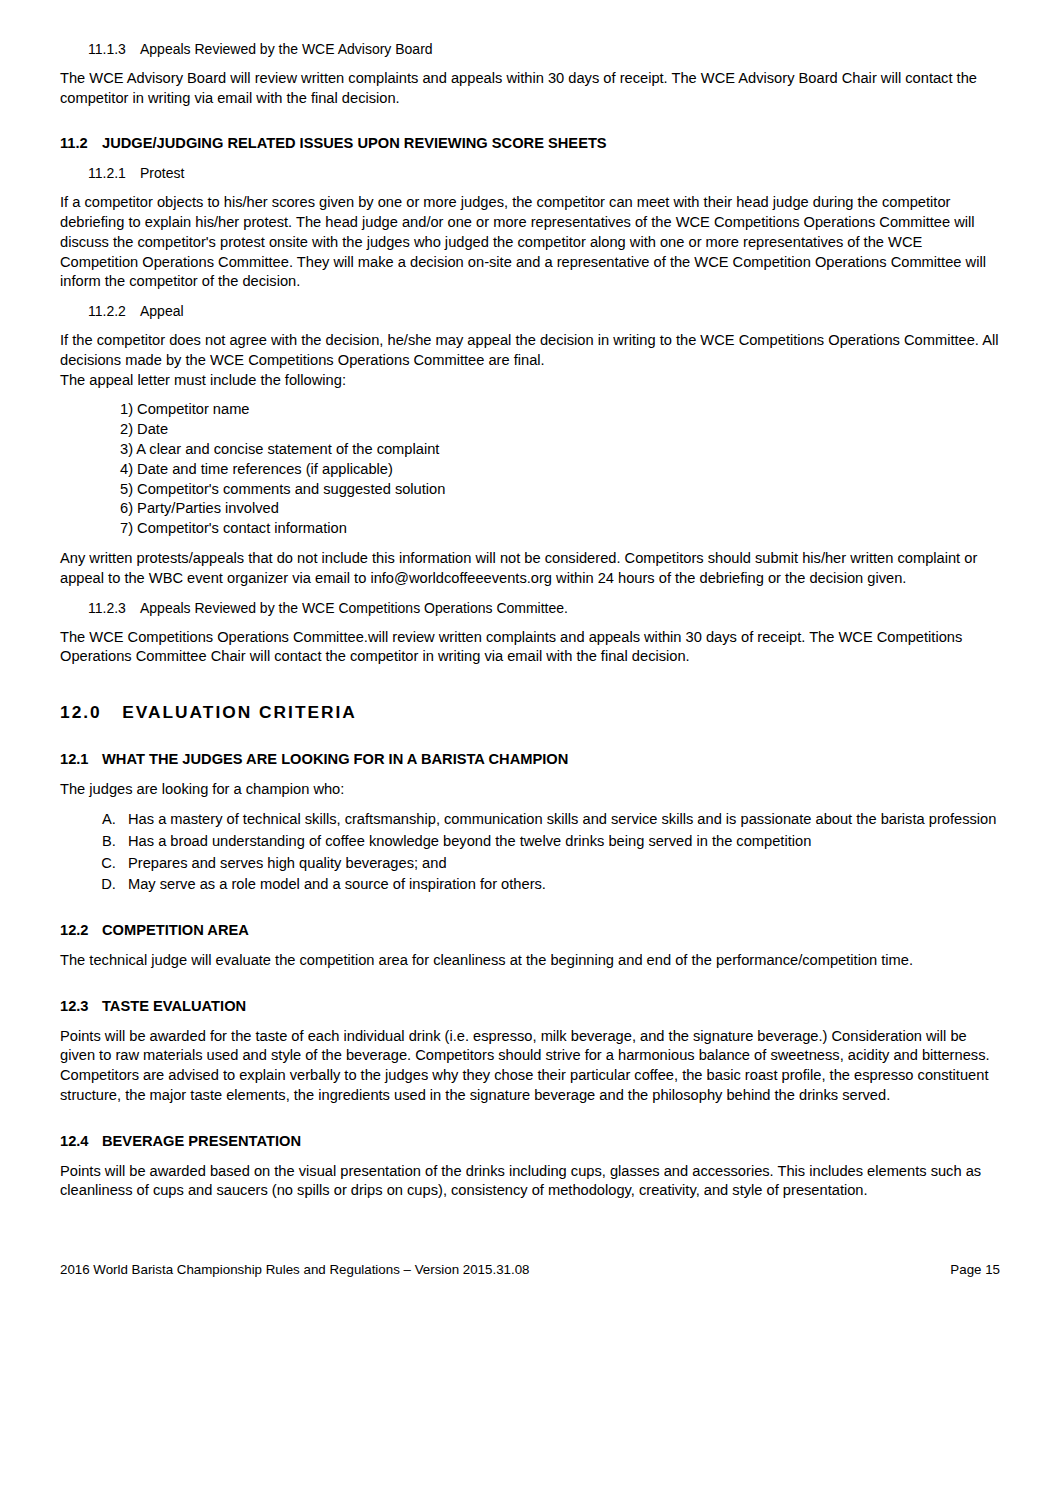11.1.3 Appeals Reviewed by the WCE Advisory Board
The WCE Advisory Board will review written complaints and appeals within 30 days of receipt. The WCE Advisory Board Chair will contact the competitor in writing via email with the final decision.
11.2 JUDGE/JUDGING RELATED ISSUES UPON REVIEWING SCORE SHEETS
11.2.1 Protest
If a competitor objects to his/her scores given by one or more judges, the competitor can meet with their head judge during the competitor debriefing to explain his/her protest. The head judge and/or one or more representatives of the WCE Competitions Operations Committee will discuss the competitor's protest onsite with the judges who judged the competitor along with one or more representatives of the WCE Competition Operations Committee. They will make a decision on-site and a representative of the WCE Competition Operations Committee will inform the competitor of the decision.
11.2.2 Appeal
If the competitor does not agree with the decision, he/she may appeal the decision in writing to the WCE Competitions Operations Committee. All decisions made by the WCE Competitions Operations Committee are final.
The appeal letter must include the following:
1) Competitor name
2) Date
3) A clear and concise statement of the complaint
4) Date and time references (if applicable)
5) Competitor's comments and suggested solution
6) Party/Parties involved
7) Competitor's contact information
Any written protests/appeals that do not include this information will not be considered. Competitors should submit his/her written complaint or appeal to the WBC event organizer via email to info@worldcoffeeevents.org within 24 hours of the debriefing or the decision given.
11.2.3 Appeals Reviewed by the WCE Competitions Operations Committee.
The WCE Competitions Operations Committee.will review written complaints and appeals within 30 days of receipt. The WCE Competitions Operations Committee Chair will contact the competitor in writing via email with the final decision.
12.0 EVALUATION CRITERIA
12.1 WHAT THE JUDGES ARE LOOKING FOR IN A BARISTA CHAMPION
The judges are looking for a champion who:
Has a mastery of technical skills, craftsmanship, communication skills and service skills and is passionate about the barista profession
Has a broad understanding of coffee knowledge beyond the twelve drinks being served in the competition
Prepares and serves high quality beverages; and
May serve as a role model and a source of inspiration for others.
12.2 COMPETITION AREA
The technical judge will evaluate the competition area for cleanliness at the beginning and end of the performance/competition time.
12.3 TASTE EVALUATION
Points will be awarded for the taste of each individual drink (i.e. espresso, milk beverage, and the signature beverage.) Consideration will be given to raw materials used and style of the beverage. Competitors should strive for a harmonious balance of sweetness, acidity and bitterness. Competitors are advised to explain verbally to the judges why they chose their particular coffee, the basic roast profile, the espresso constituent structure, the major taste elements, the ingredients used in the signature beverage and the philosophy behind the drinks served.
12.4 BEVERAGE PRESENTATION
Points will be awarded based on the visual presentation of the drinks including cups, glasses and accessories. This includes elements such as cleanliness of cups and saucers (no spills or drips on cups), consistency of methodology, creativity, and style of presentation.
2016 World Barista Championship Rules and Regulations – Version 2015.31.08 Page 15